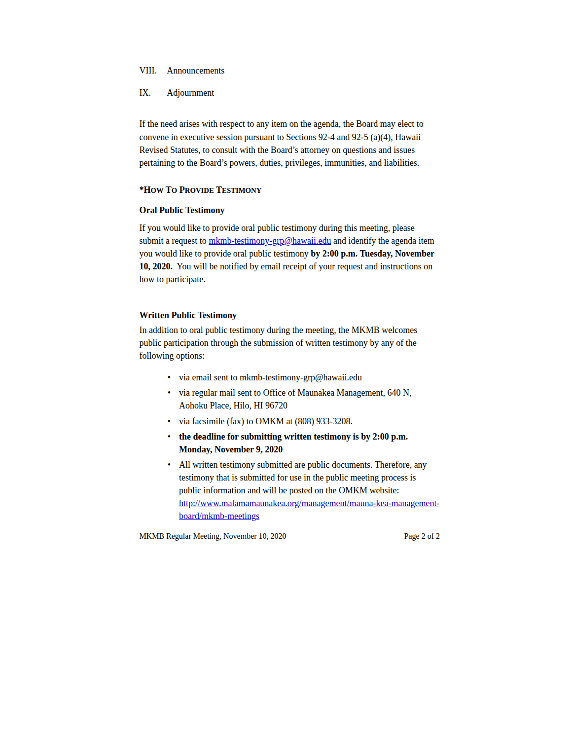VIII.
Announcements
IX.
Adjournment
If the need arises with respect to any item on the agenda, the Board may elect to convene in executive session pursuant to Sections 92-4 and 92-5 (a)(4), Hawaii Revised Statutes, to consult with the Board’s attorney on questions and issues pertaining to the Board’s powers, duties, privileges, immunities, and liabilities.
*H OW TO PROVIDE TESTIMONY
Oral Public Testimony
If you would like to provide oral public testimony during this meeting, please submit a request to mkmb-testimony-grp@hawaii.edu and identify the agenda item you would like to provide oral public testimony by 2:00 p.m. Tuesday, November 10, 2020. You will be notified by email receipt of your request and instructions on how to participate.
Written Public Testimony
In addition to oral public testimony during the meeting, the MKMB welcomes public participation through the submission of written testimony by any of the following options:
via email sent to mkmb-testimony-grp@hawaii.edu
via regular mail sent to Office of Maunakea Management, 640 N, Aohoku Place, Hilo, HI 96720
via facsimile (fax) to OMKM at (808) 933-3208.
the deadline for submitting written testimony is by 2:00 p.m. Monday, November 9, 2020
All written testimony submitted are public documents. Therefore, any testimony that is submitted for use in the public meeting process is public information and will be posted on the OMKM website: http://www.malamamaunakea.org/management/mauna-kea-management-board/mkmb-meetings
MKMB Regular Meeting, November 10, 2020 Page 2 of 2